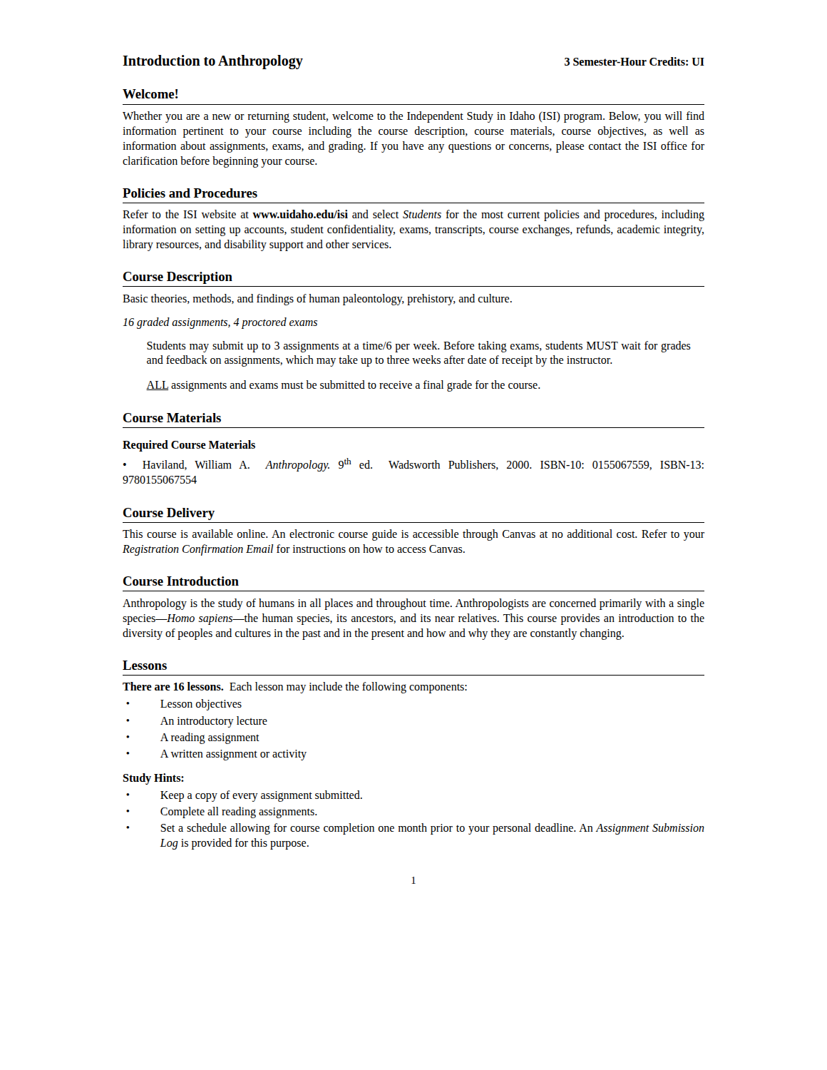Introduction to Anthropology 3 Semester-Hour Credits: UI
Welcome!
Whether you are a new or returning student, welcome to the Independent Study in Idaho (ISI) program. Below, you will find information pertinent to your course including the course description, course materials, course objectives, as well as information about assignments, exams, and grading. If you have any questions or concerns, please contact the ISI office for clarification before beginning your course.
Policies and Procedures
Refer to the ISI website at www.uidaho.edu/isi and select Students for the most current policies and procedures, including information on setting up accounts, student confidentiality, exams, transcripts, course exchanges, refunds, academic integrity, library resources, and disability support and other services.
Course Description
Basic theories, methods, and findings of human paleontology, prehistory, and culture.
16 graded assignments, 4 proctored exams
Students may submit up to 3 assignments at a time/6 per week. Before taking exams, students MUST wait for grades and feedback on assignments, which may take up to three weeks after date of receipt by the instructor.
ALL assignments and exams must be submitted to receive a final grade for the course.
Course Materials
Required Course Materials
• Haviland, William A. Anthropology. 9th ed. Wadsworth Publishers, 2000. ISBN-10: 0155067559, ISBN-13: 9780155067554
Course Delivery
This course is available online. An electronic course guide is accessible through Canvas at no additional cost. Refer to your Registration Confirmation Email for instructions on how to access Canvas.
Course Introduction
Anthropology is the study of humans in all places and throughout time. Anthropologists are concerned primarily with a single species—Homo sapiens—the human species, its ancestors, and its near relatives. This course provides an introduction to the diversity of peoples and cultures in the past and in the present and how and why they are constantly changing.
Lessons
There are 16 lessons. Each lesson may include the following components:
Lesson objectives
An introductory lecture
A reading assignment
A written assignment or activity
Study Hints:
Keep a copy of every assignment submitted.
Complete all reading assignments.
Set a schedule allowing for course completion one month prior to your personal deadline. An Assignment Submission Log is provided for this purpose.
1